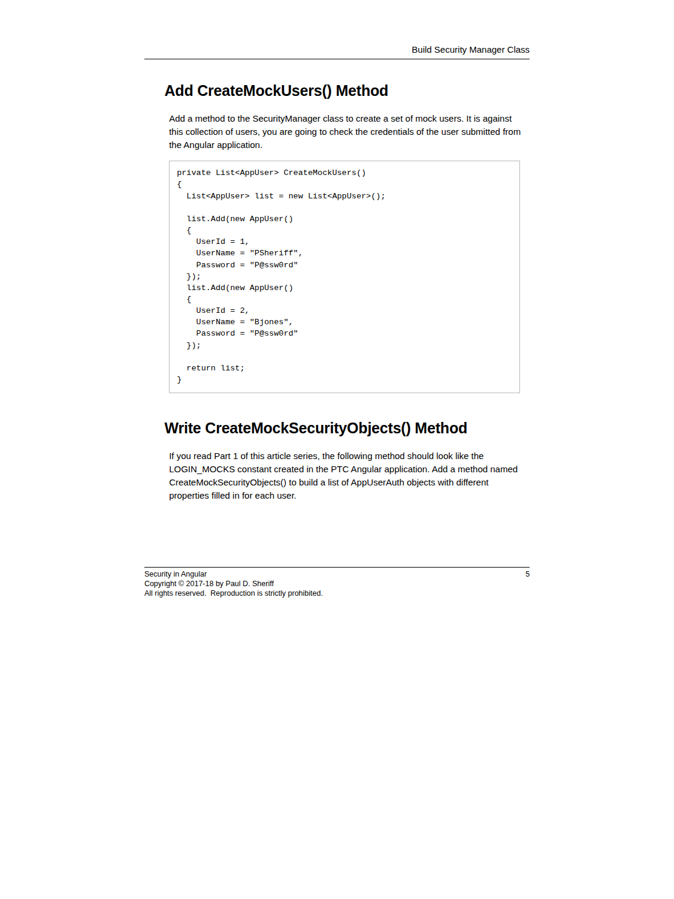Build Security Manager Class
Add CreateMockUsers() Method
Add a method to the SecurityManager class to create a set of mock users. It is against this collection of users, you are going to check the credentials of the user submitted from the Angular application.
private List<AppUser> CreateMockUsers()
{
  List<AppUser> list = new List<AppUser>();

  list.Add(new AppUser()
  {
    UserId = 1,
    UserName = "PSheriff",
    Password = "P@ssw0rd"
  });
  list.Add(new AppUser()
  {
    UserId = 2,
    UserName = "Bjones",
    Password = "P@ssw0rd"
  });

  return list;
}
Write CreateMockSecurityObjects() Method
If you read Part 1 of this article series, the following method should look like the LOGIN_MOCKS constant created in the PTC Angular application. Add a method named CreateMockSecurityObjects() to build a list of AppUserAuth objects with different properties filled in for each user.
Security in Angular
Copyright © 2017-18 by Paul D. Sheriff
All rights reserved. Reproduction is strictly prohibited.
5